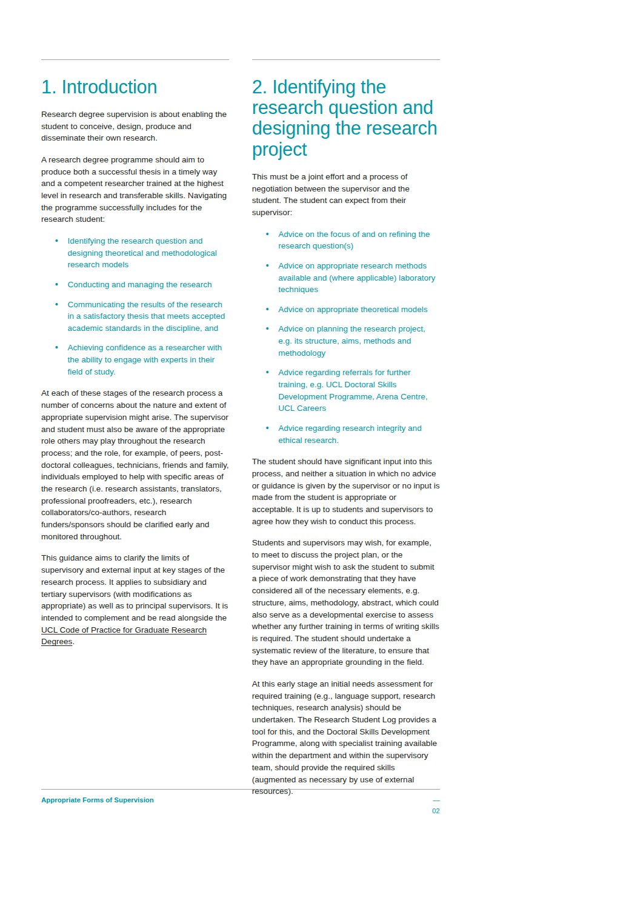1. Introduction
Research degree supervision is about enabling the student to conceive, design, produce and disseminate their own research.
A research degree programme should aim to produce both a successful thesis in a timely way and a competent researcher trained at the highest level in research and transferable skills. Navigating the programme successfully includes for the research student:
Identifying the research question and designing theoretical and methodological research models
Conducting and managing the research
Communicating the results of the research in a satisfactory thesis that meets accepted academic standards in the discipline, and
Achieving confidence as a researcher with the ability to engage with experts in their field of study.
At each of these stages of the research process a number of concerns about the nature and extent of appropriate supervision might arise. The supervisor and student must also be aware of the appropriate role others may play throughout the research process; and the role, for example, of peers, post-doctoral colleagues, technicians, friends and family, individuals employed to help with specific areas of the research (i.e. research assistants, translators, professional proofreaders, etc.), research collaborators/co-authors, research funders/sponsors should be clarified early and monitored throughout.
This guidance aims to clarify the limits of supervisory and external input at key stages of the research process. It applies to subsidiary and tertiary supervisors (with modifications as appropriate) as well as to principal supervisors. It is intended to complement and be read alongside the UCL Code of Practice for Graduate Research Degrees.
2. Identifying the research question and designing the research project
This must be a joint effort and a process of negotiation between the supervisor and the student. The student can expect from their supervisor:
Advice on the focus of and on refining the research question(s)
Advice on appropriate research methods available and (where applicable) laboratory techniques
Advice on appropriate theoretical models
Advice on planning the research project, e.g. its structure, aims, methods and methodology
Advice regarding referrals for further training, e.g. UCL Doctoral Skills Development Programme, Arena Centre, UCL Careers
Advice regarding research integrity and ethical research.
The student should have significant input into this process, and neither a situation in which no advice or guidance is given by the supervisor or no input is made from the student is appropriate or acceptable. It is up to students and supervisors to agree how they wish to conduct this process.
Students and supervisors may wish, for example, to meet to discuss the project plan, or the supervisor might wish to ask the student to submit a piece of work demonstrating that they have considered all of the necessary elements, e.g. structure, aims, methodology, abstract, which could also serve as a developmental exercise to assess whether any further training in terms of writing skills is required. The student should undertake a systematic review of the literature, to ensure that they have an appropriate grounding in the field.
At this early stage an initial needs assessment for required training (e.g., language support, research techniques, research analysis) should be undertaken. The Research Student Log provides a tool for this, and the Doctoral Skills Development Programme, along with specialist training available within the department and within the supervisory team, should provide the required skills (augmented as necessary by use of external resources).
Appropriate Forms of Supervision
— 02